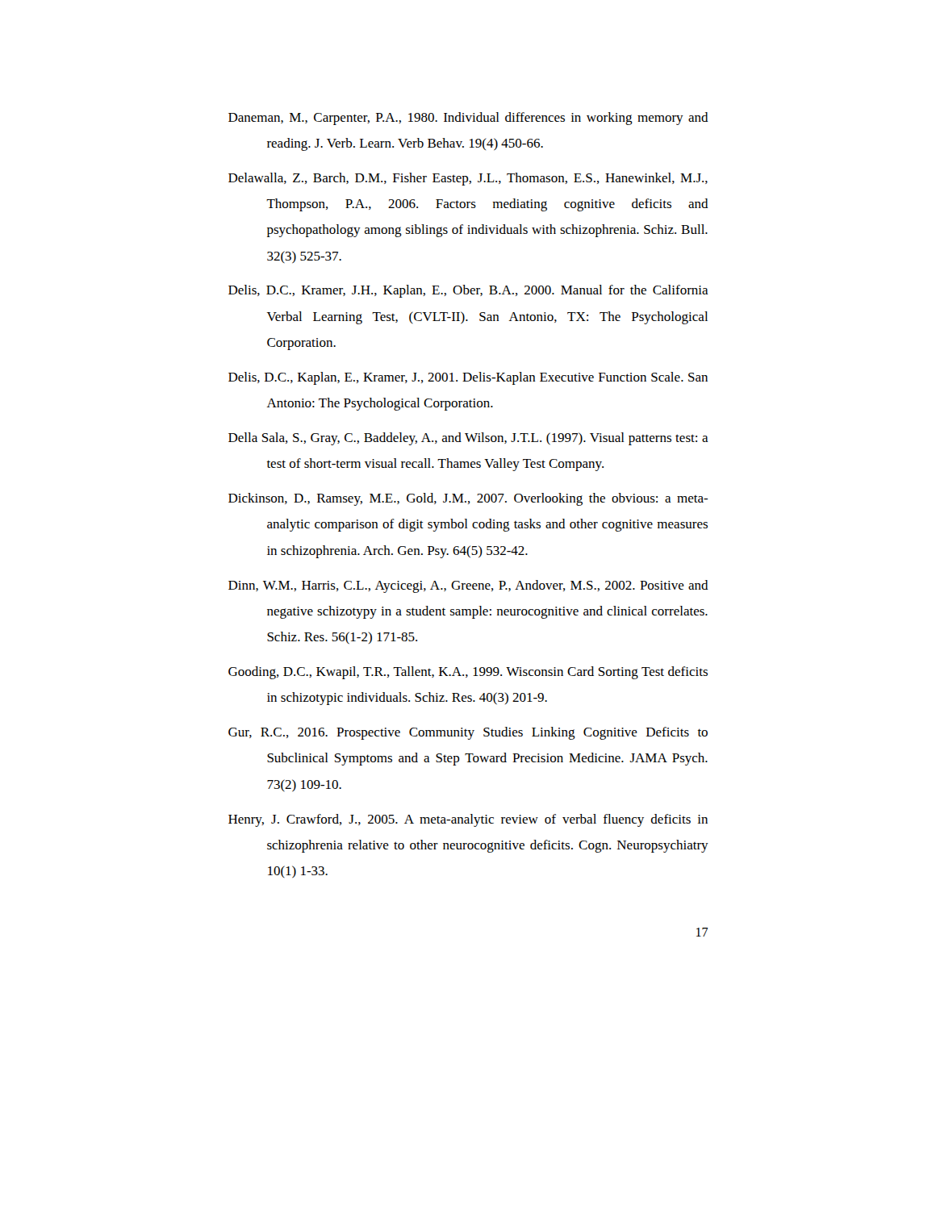Daneman, M., Carpenter, P.A., 1980. Individual differences in working memory and reading. J. Verb. Learn. Verb Behav. 19(4) 450-66.
Delawalla, Z., Barch, D.M., Fisher Eastep, J.L., Thomason, E.S., Hanewinkel, M.J., Thompson, P.A., 2006. Factors mediating cognitive deficits and psychopathology among siblings of individuals with schizophrenia. Schiz. Bull. 32(3) 525-37.
Delis, D.C., Kramer, J.H., Kaplan, E., Ober, B.A., 2000. Manual for the California Verbal Learning Test, (CVLT-II). San Antonio, TX: The Psychological Corporation.
Delis, D.C., Kaplan, E., Kramer, J., 2001. Delis-Kaplan Executive Function Scale. San Antonio: The Psychological Corporation.
Della Sala, S., Gray, C., Baddeley, A., and Wilson, J.T.L. (1997). Visual patterns test: a test of short-term visual recall. Thames Valley Test Company.
Dickinson, D., Ramsey, M.E., Gold, J.M., 2007. Overlooking the obvious: a meta-analytic comparison of digit symbol coding tasks and other cognitive measures in schizophrenia. Arch. Gen. Psy. 64(5) 532-42.
Dinn, W.M., Harris, C.L., Aycicegi, A., Greene, P., Andover, M.S., 2002. Positive and negative schizotypy in a student sample: neurocognitive and clinical correlates. Schiz. Res. 56(1-2) 171-85.
Gooding, D.C., Kwapil, T.R., Tallent, K.A., 1999. Wisconsin Card Sorting Test deficits in schizotypic individuals. Schiz. Res. 40(3) 201-9.
Gur, R.C., 2016. Prospective Community Studies Linking Cognitive Deficits to Subclinical Symptoms and a Step Toward Precision Medicine. JAMA Psych. 73(2) 109-10.
Henry, J. Crawford, J., 2005. A meta-analytic review of verbal fluency deficits in schizophrenia relative to other neurocognitive deficits. Cogn. Neuropsychiatry 10(1) 1-33.
17